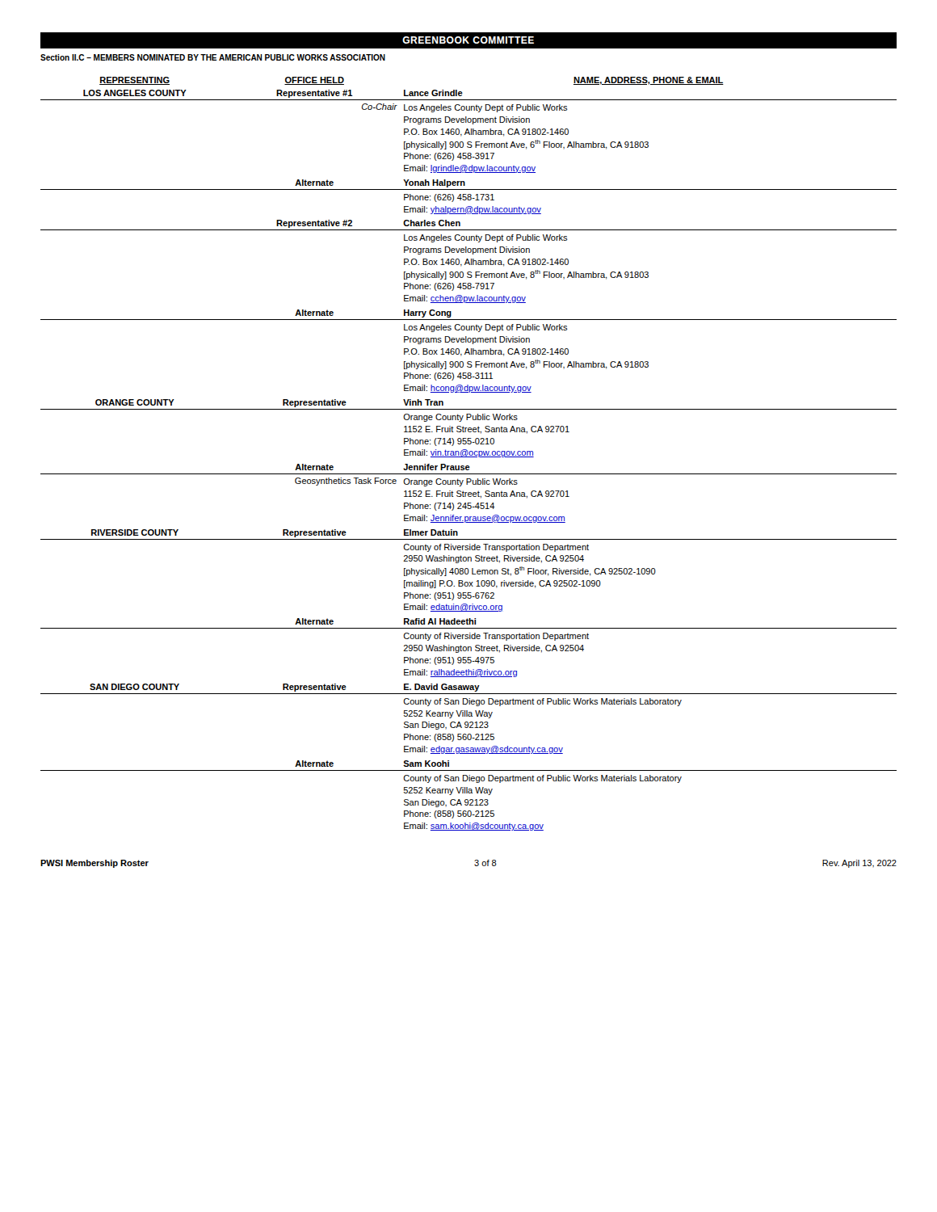GREENBOOK COMMITTEE
Section II.C – MEMBERS NOMINATED BY THE AMERICAN PUBLIC WORKS ASSOCIATION
| REPRESENTING | OFFICE HELD | NAME, ADDRESS, PHONE & EMAIL |
| LOS ANGELES COUNTY | Representative #1 | Lance Grindle |
| | Co-Chair | Los Angeles County Dept of Public Works Programs Development Division P.O. Box 1460, Alhambra, CA 91802-1460 [physically] 900 S Fremont Ave, 6 th Floor, Alhambra, CA 91803 Phone: (626) 458-3917 Email: lgrindle@dpw.lacounty.gov |
| | Alternate | Yonah Halpern |
| | | Phone: (626) 458-1731 Email: yhalpern@dpw.lacounty.gov |
| | Representative #2 | Charles Chen |
| | | Los Angeles County Dept of Public Works Programs Development Division P.O. Box 1460, Alhambra, CA 91802-1460 [physically] 900 S Fremont Ave, 8 th Floor, Alhambra, CA 91803 Phone: (626) 458-7917 Email: cchen@pw.lacounty.gov |
| | Alternate | Harry Cong |
| | | Los Angeles County Dept of Public Works Programs Development Division P.O. Box 1460, Alhambra, CA 91802-1460 [physically] 900 S Fremont Ave, 8 th Floor, Alhambra, CA 91803 Phone: (626) 458-3111 Email: hcong@dpw.lacounty.gov |
| ORANGE COUNTY | Representative | Vinh Tran |
| | | Orange County Public Works 1152 E. Fruit Street, Santa Ana, CA 92701 Phone: (714) 955-0210 Email: vin.tran@ocpw.ocgov.com |
| | Alternate | Jennifer Prause |
| | Geosynthetics Task Force | Orange County Public Works 1152 E. Fruit Street, Santa Ana, CA 92701 Phone: (714) 245-4514 Email: Jennifer.prause@ocpw.ocgov.com |
| RIVERSIDE COUNTY | Representative | Elmer Datuin |
| | | County of Riverside Transportation Department 2950 Washington Street, Riverside, CA 92504 [physically] 4080 Lemon St, 8 th Floor, Riverside, CA 92502-1090 [mailing] P.O. Box 1090, riverside, CA 92502-1090 Phone: (951) 955-6762 Email: edatuin@rivco.org |
| | Alternate | Rafid Al Hadeethi |
| | | County of Riverside Transportation Department 2950 Washington Street, Riverside, CA 92504 Phone: (951) 955-4975 Email: ralhadeethi@rivco.org |
| SAN DIEGO COUNTY | Representative | E. David Gasaway |
| | | County of San Diego Department of Public Works Materials Laboratory 5252 Kearny Villa Way San Diego, CA 92123 Phone: (858) 560-2125 Email: edgar.gasaway@sdcounty.ca.gov |
| | Alternate | Sam Koohi |
| | | County of San Diego Department of Public Works Materials Laboratory 5252 Kearny Villa Way San Diego, CA 92123 Phone: (858) 560-2125 Email: sam.koohi@sdcounty.ca.gov |
PWSI Membership Roster
3 of 8
Rev. April 13, 2022